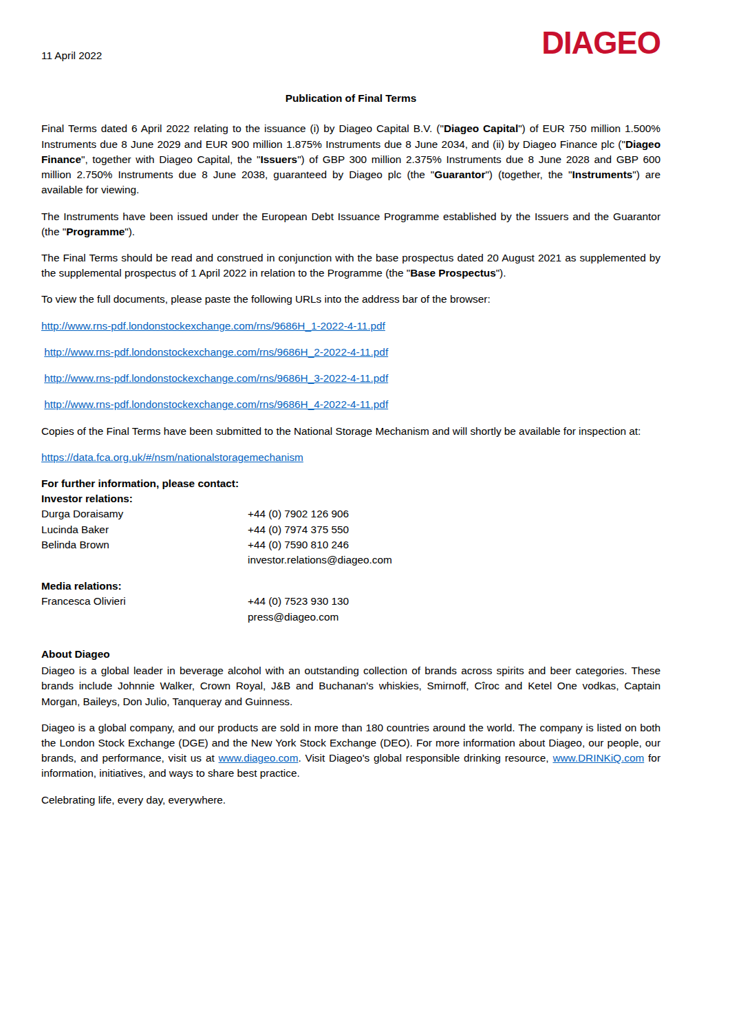11 April 2022
DIAGEO
Publication of Final Terms
Final Terms dated 6 April 2022 relating to the issuance (i) by Diageo Capital B.V. ("Diageo Capital") of EUR 750 million 1.500% Instruments due 8 June 2029 and EUR 900 million 1.875% Instruments due 8 June 2034, and (ii) by Diageo Finance plc ("Diageo Finance", together with Diageo Capital, the "Issuers") of GBP 300 million 2.375% Instruments due 8 June 2028 and GBP 600 million 2.750% Instruments due 8 June 2038, guaranteed by Diageo plc (the "Guarantor") (together, the "Instruments") are available for viewing.
The Instruments have been issued under the European Debt Issuance Programme established by the Issuers and the Guarantor (the "Programme").
The Final Terms should be read and construed in conjunction with the base prospectus dated 20 August 2021 as supplemented by the supplemental prospectus of 1 April 2022 in relation to the Programme (the "Base Prospectus").
To view the full documents, please paste the following URLs into the address bar of the browser:
http://www.rns-pdf.londonstockexchange.com/rns/9686H_1-2022-4-11.pdf
http://www.rns-pdf.londonstockexchange.com/rns/9686H_2-2022-4-11.pdf
http://www.rns-pdf.londonstockexchange.com/rns/9686H_3-2022-4-11.pdf
http://www.rns-pdf.londonstockexchange.com/rns/9686H_4-2022-4-11.pdf
Copies of the Final Terms have been submitted to the National Storage Mechanism and will shortly be available for inspection at:
https://data.fca.org.uk/#/nsm/nationalstoragemechanism
For further information, please contact:
Investor relations:
| Durga Doraisamy | +44 (0) 7902 126 906 |
| Lucinda Baker | +44 (0) 7974 375 550 |
| Belinda Brown | +44 (0) 7590 810 246 |
| | investor.relations@diageo.com |
Media relations:
| Francesca Olivieri | +44 (0) 7523 930 130 |
| | press@diageo.com |
About Diageo
Diageo is a global leader in beverage alcohol with an outstanding collection of brands across spirits and beer categories. These brands include Johnnie Walker, Crown Royal, J&B and Buchanan's whiskies, Smirnoff, Cîroc and Ketel One vodkas, Captain Morgan, Baileys, Don Julio, Tanqueray and Guinness.
Diageo is a global company, and our products are sold in more than 180 countries around the world. The company is listed on both the London Stock Exchange (DGE) and the New York Stock Exchange (DEO). For more information about Diageo, our people, our brands, and performance, visit us at www.diageo.com. Visit Diageo's global responsible drinking resource, www.DRINKiQ.com for information, initiatives, and ways to share best practice.
Celebrating life, every day, everywhere.